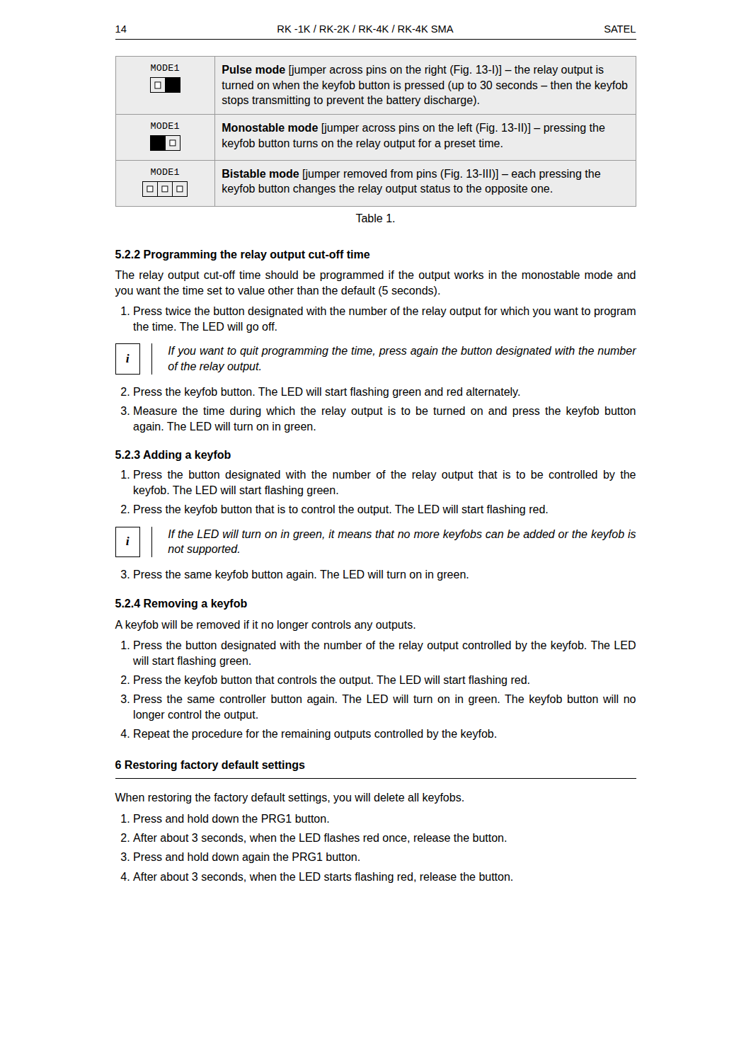14
RK -1K / RK-2K / RK-4K / RK-4K SMA
SATEL
| MODE1 | Pulse mode [jumper across pins on the right (Fig. 13-I)] – the relay output is turned on when the keyfob button is pressed (up to 30 seconds – then the keyfob stops transmitting to prevent the battery discharge). |
| MODE1 | Monostable mode [jumper across pins on the left (Fig. 13-II)] – pressing the keyfob button turns on the relay output for a preset time. |
| MODE1 | Bistable mode [jumper removed from pins (Fig. 13-III)] – each pressing the keyfob button changes the relay output status to the opposite one. |
Table 1.
5.2.2 Programming the relay output cut-off time
The relay output cut-off time should be programmed if the output works in the monostable mode and you want the time set to value other than the default (5 seconds).
Press twice the button designated with the number of the relay output for which you want to program the time. The LED will go off.
i
If you want to quit programming the time, press again the button designated with the number of the relay output.
Press the keyfob button. The LED will start flashing green and red alternately.
Measure the time during which the relay output is to be turned on and press the keyfob button again. The LED will turn on in green.
5.2.3 Adding a keyfob
Press the button designated with the number of the relay output that is to be controlled by the keyfob. The LED will start flashing green.
Press the keyfob button that is to control the output. The LED will start flashing red.
i
If the LED will turn on in green, it means that no more keyfobs can be added or the keyfob is not supported.
Press the same keyfob button again. The LED will turn on in green.
5.2.4 Removing a keyfob
A keyfob will be removed if it no longer controls any outputs.
Press the button designated with the number of the relay output controlled by the keyfob. The LED will start flashing green.
Press the keyfob button that controls the output. The LED will start flashing red.
Press the same controller button again. The LED will turn on in green. The keyfob button will no longer control the output.
Repeat the procedure for the remaining outputs controlled by the keyfob.
6 Restoring factory default settings
When restoring the factory default settings, you will delete all keyfobs.
Press and hold down the PRG1 button.
After about 3 seconds, when the LED flashes red once, release the button.
Press and hold down again the PRG1 button.
After about 3 seconds, when the LED starts flashing red, release the button.